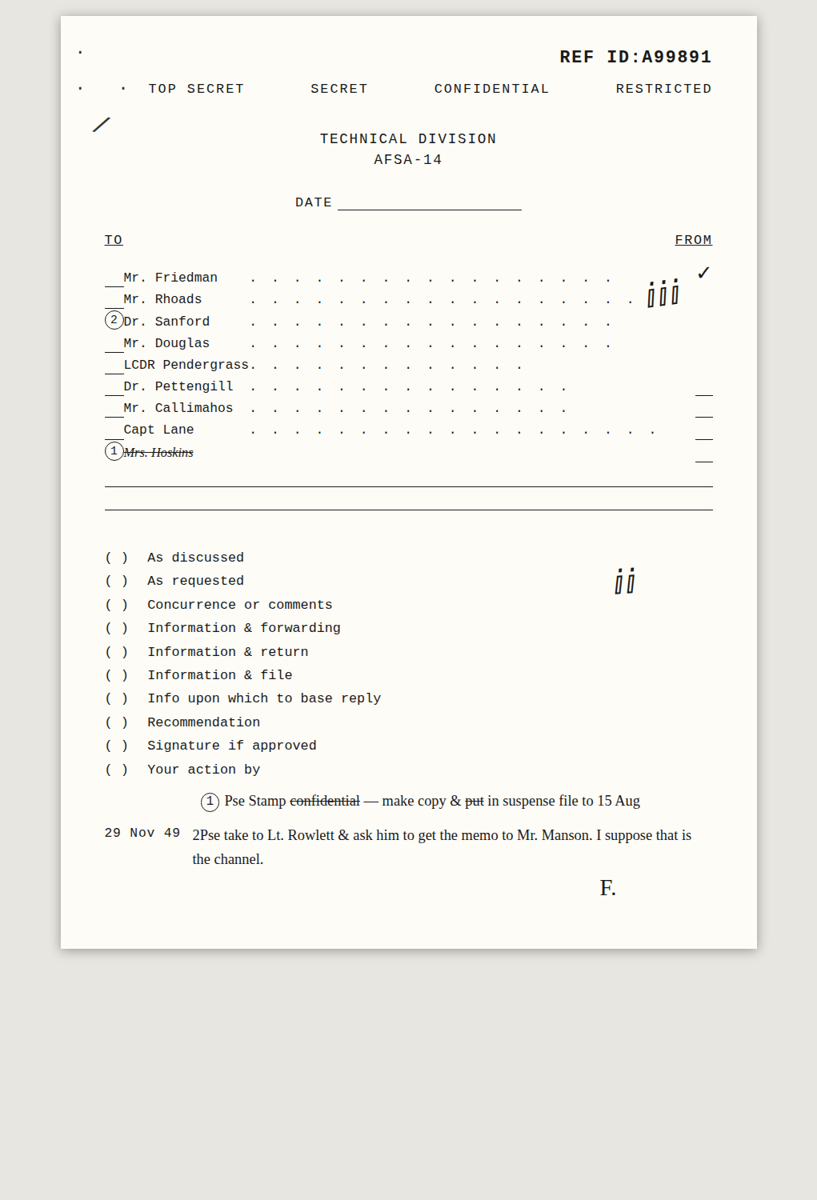. . .
/
REF ID:A99891
TOP SECRET SECRET CONFIDENTIAL RESTRICTED
TECHNICAL DIVISION
AFSA‑14
DATE
TO FROM
| | Mr. Friedman | . . . . . . . . . . . . . . . . . | ✓ |
| | Mr. Rhoads | . . . . . . . . . . . . . . . . . . | |
| 2 | Dr. Sanford | . . . . . . . . . . . . . . . . . | |
| | Mr. Douglas | . . . . . . . . . . . . . . . . . | |
| | LCDR Pendergrass | . . . . . . . . . . . . . | |
| | Dr. Pettengill | . . . . . . . . . . . . . . . | |
| | Mr. Callimahos | . . . . . . . . . . . . . . . | |
| | Capt Lane | . . . . . . . . . . . . . . . . . . . | |
| 1 | Mrs. Hoskins | |
ⅈⅈⅈ
( ) As discussed
( ) As requested
( ) Concurrence or comments
( ) Information & forwarding
( ) Information & return
( ) Information & file
( ) Info upon which to base reply
( ) Recommendation
( ) Signature if approved
( ) Your action by
ⅈⅈ
1 Pse Stamp confidential — make copy & put in suspense file to 15 Aug
29 Nov 49
2 Pse take to Lt. Rowlett & ask him to get the memo to Mr. Manson. I suppose that is the channel.
F.